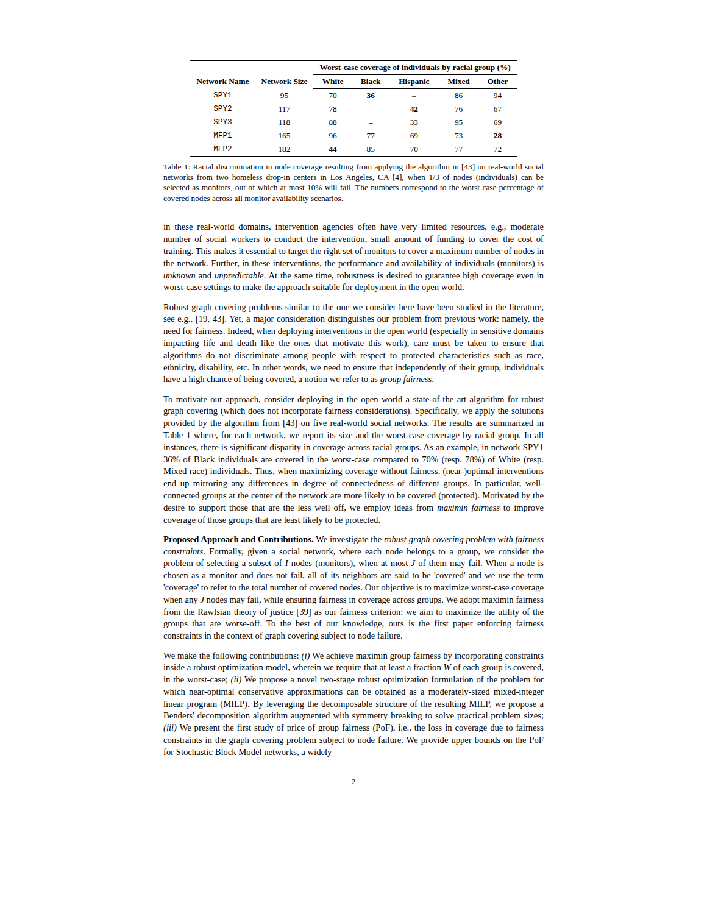| Network Name | Network Size | Worst-case coverage of individuals by racial group (%) |
| --- | --- | --- |
| White | Black | Hispanic | Mixed | Other |
| SPY1 | 95 | 70 | 36 | – | 86 | 94 |
| SPY2 | 117 | 78 | – | 42 | 76 | 67 |
| SPY3 | 118 | 88 | – | 33 | 95 | 69 |
| MFP1 | 165 | 96 | 77 | 69 | 73 | 28 |
| MFP2 | 182 | 44 | 85 | 70 | 77 | 72 |
Table 1: Racial discrimination in node coverage resulting from applying the algorithm in [43] on real-world social networks from two homeless drop-in centers in Los Angeles, CA [4], when 1/3 of nodes (individuals) can be selected as monitors, out of which at most 10% will fail. The numbers correspond to the worst-case percentage of covered nodes across all monitor availability scenarios.
in these real-world domains, intervention agencies often have very limited resources, e.g., moderate number of social workers to conduct the intervention, small amount of funding to cover the cost of training. This makes it essential to target the right set of monitors to cover a maximum number of nodes in the network. Further, in these interventions, the performance and availability of individuals (monitors) is unknown and unpredictable. At the same time, robustness is desired to guarantee high coverage even in worst-case settings to make the approach suitable for deployment in the open world.
Robust graph covering problems similar to the one we consider here have been studied in the literature, see e.g., [19, 43]. Yet, a major consideration distinguishes our problem from previous work: namely, the need for fairness. Indeed, when deploying interventions in the open world (especially in sensitive domains impacting life and death like the ones that motivate this work), care must be taken to ensure that algorithms do not discriminate among people with respect to protected characteristics such as race, ethnicity, disability, etc. In other words, we need to ensure that independently of their group, individuals have a high chance of being covered, a notion we refer to as group fairness.
To motivate our approach, consider deploying in the open world a state-of-the art algorithm for robust graph covering (which does not incorporate fairness considerations). Specifically, we apply the solutions provided by the algorithm from [43] on five real-world social networks. The results are summarized in Table 1 where, for each network, we report its size and the worst-case coverage by racial group. In all instances, there is significant disparity in coverage across racial groups. As an example, in network SPY1 36% of Black individuals are covered in the worst-case compared to 70% (resp. 78%) of White (resp. Mixed race) individuals. Thus, when maximizing coverage without fairness, (near-)optimal interventions end up mirroring any differences in degree of connectedness of different groups. In particular, well-connected groups at the center of the network are more likely to be covered (protected). Motivated by the desire to support those that are the less well off, we employ ideas from maximin fairness to improve coverage of those groups that are least likely to be protected.
Proposed Approach and Contributions. We investigate the robust graph covering problem with fairness constraints. Formally, given a social network, where each node belongs to a group, we consider the problem of selecting a subset of I nodes (monitors), when at most J of them may fail. When a node is chosen as a monitor and does not fail, all of its neighbors are said to be 'covered' and we use the term 'coverage' to refer to the total number of covered nodes. Our objective is to maximize worst-case coverage when any J nodes may fail, while ensuring fairness in coverage across groups. We adopt maximin fairness from the Rawlsian theory of justice [39] as our fairness criterion: we aim to maximize the utility of the groups that are worse-off. To the best of our knowledge, ours is the first paper enforcing fairness constraints in the context of graph covering subject to node failure.
We make the following contributions: (i) We achieve maximin group fairness by incorporating constraints inside a robust optimization model, wherein we require that at least a fraction W of each group is covered, in the worst-case; (ii) We propose a novel two-stage robust optimization formulation of the problem for which near-optimal conservative approximations can be obtained as a moderately-sized mixed-integer linear program (MILP). By leveraging the decomposable structure of the resulting MILP, we propose a Benders' decomposition algorithm augmented with symmetry breaking to solve practical problem sizes; (iii) We present the first study of price of group fairness (PoF), i.e., the loss in coverage due to fairness constraints in the graph covering problem subject to node failure. We provide upper bounds on the PoF for Stochastic Block Model networks, a widely
2